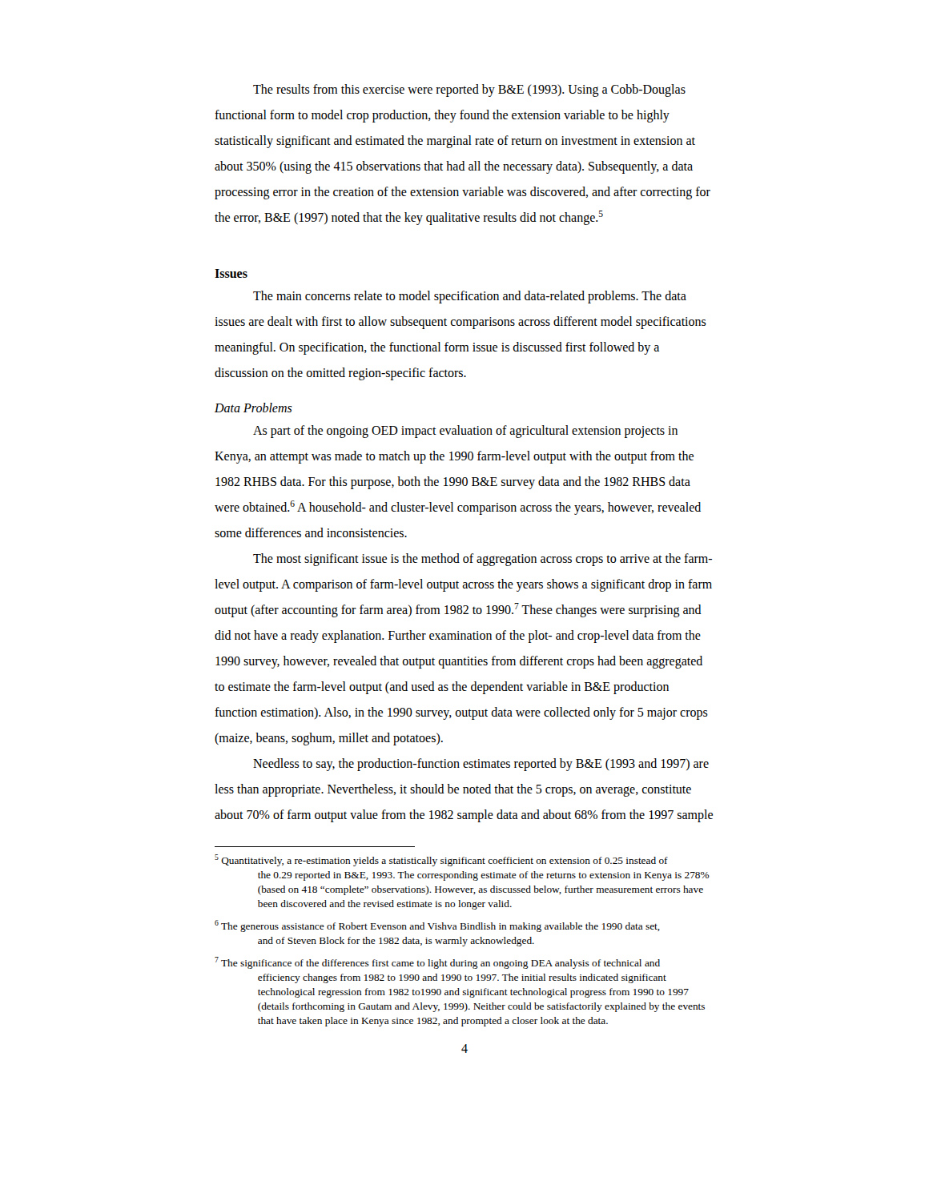The results from this exercise were reported by B&E (1993). Using a Cobb-Douglas functional form to model crop production, they found the extension variable to be highly statistically significant and estimated the marginal rate of return on investment in extension at about 350% (using the 415 observations that had all the necessary data). Subsequently, a data processing error in the creation of the extension variable was discovered, and after correcting for the error, B&E (1997) noted that the key qualitative results did not change.5
Issues
The main concerns relate to model specification and data-related problems. The data issues are dealt with first to allow subsequent comparisons across different model specifications meaningful. On specification, the functional form issue is discussed first followed by a discussion on the omitted region-specific factors.
Data Problems
As part of the ongoing OED impact evaluation of agricultural extension projects in Kenya, an attempt was made to match up the 1990 farm-level output with the output from the 1982 RHBS data. For this purpose, both the 1990 B&E survey data and the 1982 RHBS data were obtained.6 A household- and cluster-level comparison across the years, however, revealed some differences and inconsistencies.
The most significant issue is the method of aggregation across crops to arrive at the farm-level output. A comparison of farm-level output across the years shows a significant drop in farm output (after accounting for farm area) from 1982 to 1990.7 These changes were surprising and did not have a ready explanation. Further examination of the plot- and crop-level data from the 1990 survey, however, revealed that output quantities from different crops had been aggregated to estimate the farm-level output (and used as the dependent variable in B&E production function estimation). Also, in the 1990 survey, output data were collected only for 5 major crops (maize, beans, soghum, millet and potatoes).
Needless to say, the production-function estimates reported by B&E (1993 and 1997) are less than appropriate. Nevertheless, it should be noted that the 5 crops, on average, constitute about 70% of farm output value from the 1982 sample data and about 68% from the 1997 sample
5 Quantitatively, a re-estimation yields a statistically significant coefficient on extension of 0.25 instead of the 0.29 reported in B&E, 1993. The corresponding estimate of the returns to extension in Kenya is 278% (based on 418 “complete” observations). However, as discussed below, further measurement errors have been discovered and the revised estimate is no longer valid.
6 The generous assistance of Robert Evenson and Vishva Bindlish in making available the 1990 data set, and of Steven Block for the 1982 data, is warmly acknowledged.
7 The significance of the differences first came to light during an ongoing DEA analysis of technical and efficiency changes from 1982 to 1990 and 1990 to 1997. The initial results indicated significant technological regression from 1982 to1990 and significant technological progress from 1990 to 1997 (details forthcoming in Gautam and Alevy, 1999). Neither could be satisfactorily explained by the events that have taken place in Kenya since 1982, and prompted a closer look at the data.
4